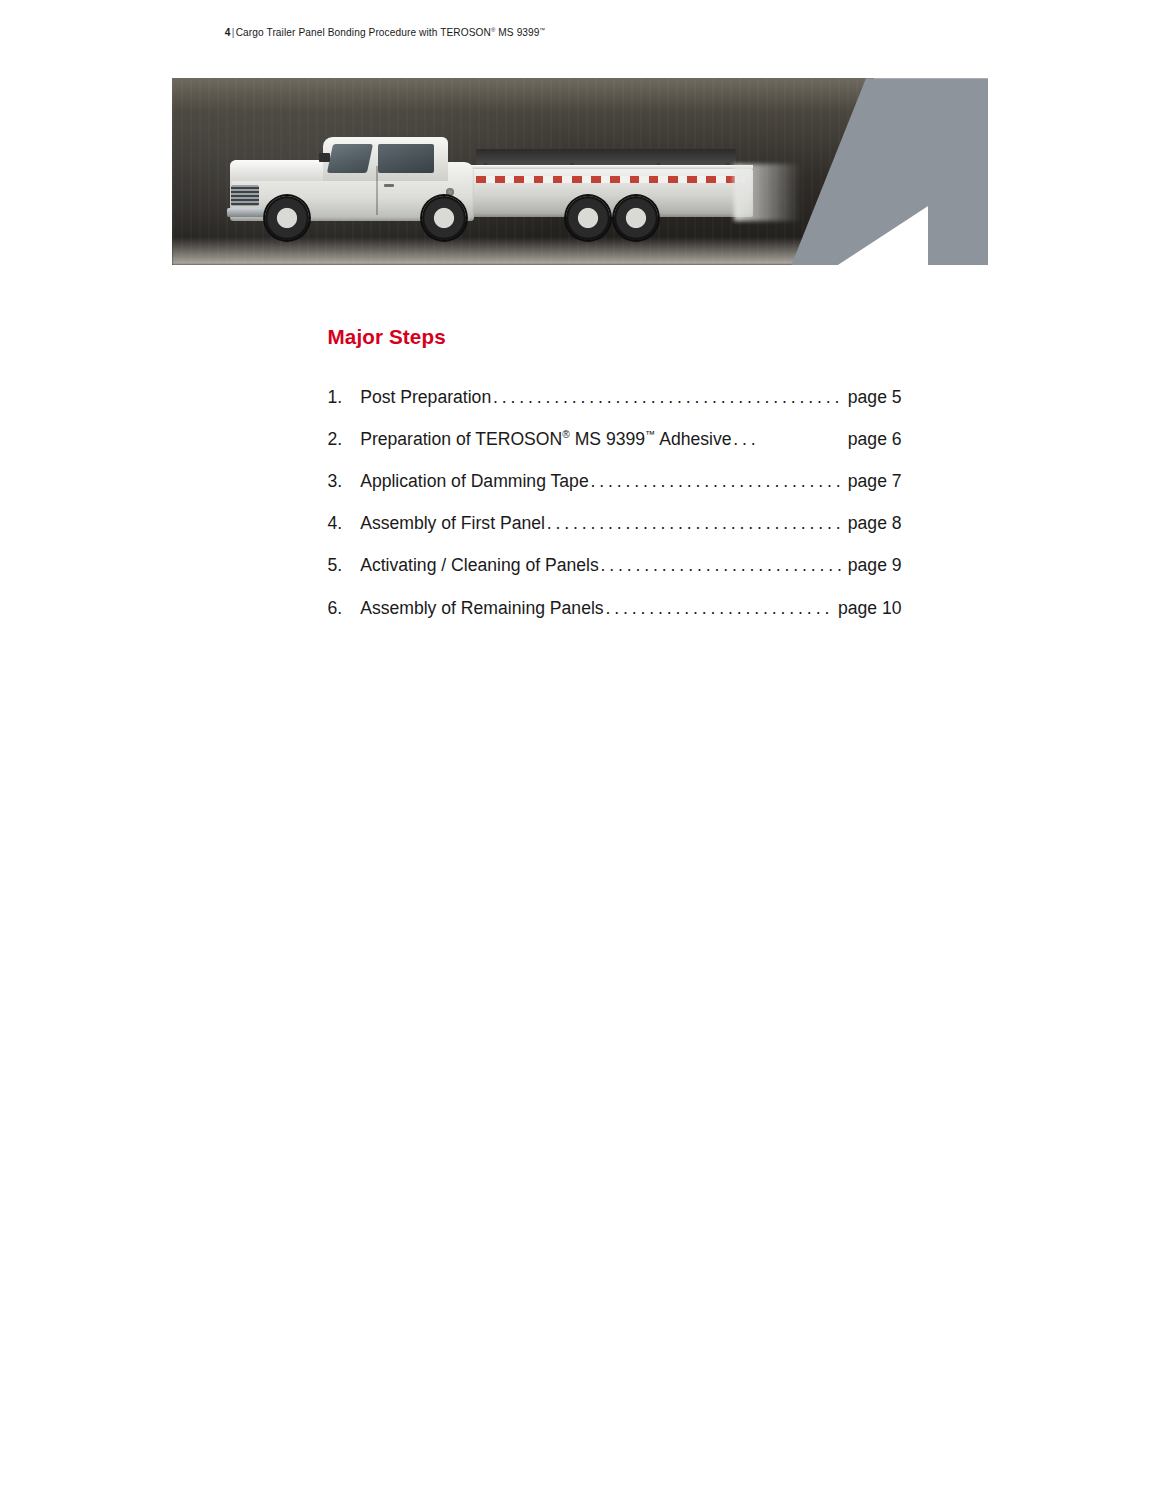4|Cargo Trailer Panel Bonding Procedure with TEROSON® MS 9399™
Major Steps
1. Post Preparation .......................................................... page 5
2. Preparation of TEROSON® MS 9399™ Adhesive ... page 6
3. Application of Damming Tape .......................................................... page 7
4. Assembly of First Panel .......................................................... page 8
5. Activating / Cleaning of Panels .......................................................... page 9
6. Assembly of Remaining Panels .......................................................... page 10